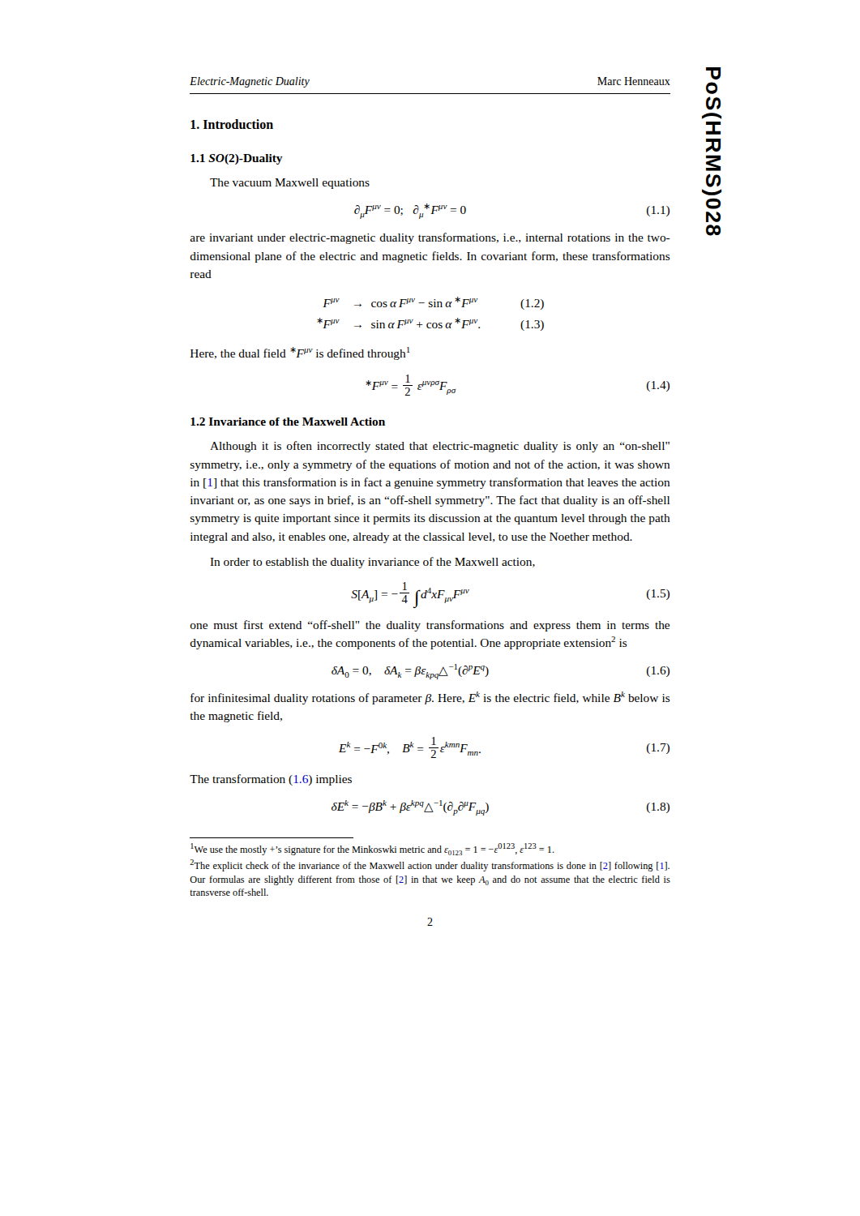Electric-Magnetic Duality
Marc Henneaux
PoS(HRMS)028
1. Introduction
1.1 SO(2)-Duality
The vacuum Maxwell equations
∂μFμν = 0; ∂μ∗Fμν = 0
(1.1)
are invariant under electric-magnetic duality transformations, i.e., internal rotations in the two-dimensional plane of the electric and magnetic fields. In covariant form, these transformations read
| F μν | → | cos α F μν − sin α ∗ F μν | (1.2) |
| ∗ F μν | → | sin α F μν + cos α ∗ F μν . | (1.3) |
Here, the dual field ∗Fμν is defined through1
∗Fμν = 12 εμνρσFρσ
(1.4)
1.2 Invariance of the Maxwell Action
Although it is often incorrectly stated that electric-magnetic duality is only an “on-shell" symmetry, i.e., only a symmetry of the equations of motion and not of the action, it was shown in [1] that this transformation is in fact a genuine symmetry transformation that leaves the action invariant or, as one says in brief, is an “off-shell symmetry". The fact that duality is an off-shell symmetry is quite important since it permits its discussion at the quantum level through the path integral and also, it enables one, already at the classical level, to use the Noether method.
In order to establish the duality invariance of the Maxwell action,
S[Aμ] = −14 ∫d4xFμνFμν
(1.5)
one must first extend “off-shell" the duality transformations and express them in terms the dynamical variables, i.e., the components of the potential. One appropriate extension2 is
δA0 = 0, δAk = βεkpq△−1(∂pEq)
(1.6)
for infinitesimal duality rotations of parameter β. Here, Ek is the electric field, while Bk below is the magnetic field,
Ek = −F0k, Bk = 12 εkmnFmn.
(1.7)
The transformation (1.6) implies
δEk = −βBk + βεkpq△−1(∂p∂μFμq)
(1.8)
1We use the mostly +’s signature for the Minkoswki metric and ε0123 = 1 = −ε0123, ε123 = 1.
2The explicit check of the invariance of the Maxwell action under duality transformations is done in [2] following [1]. Our formulas are slightly different from those of [2] in that we keep A0 and do not assume that the electric field is transverse off-shell.
2